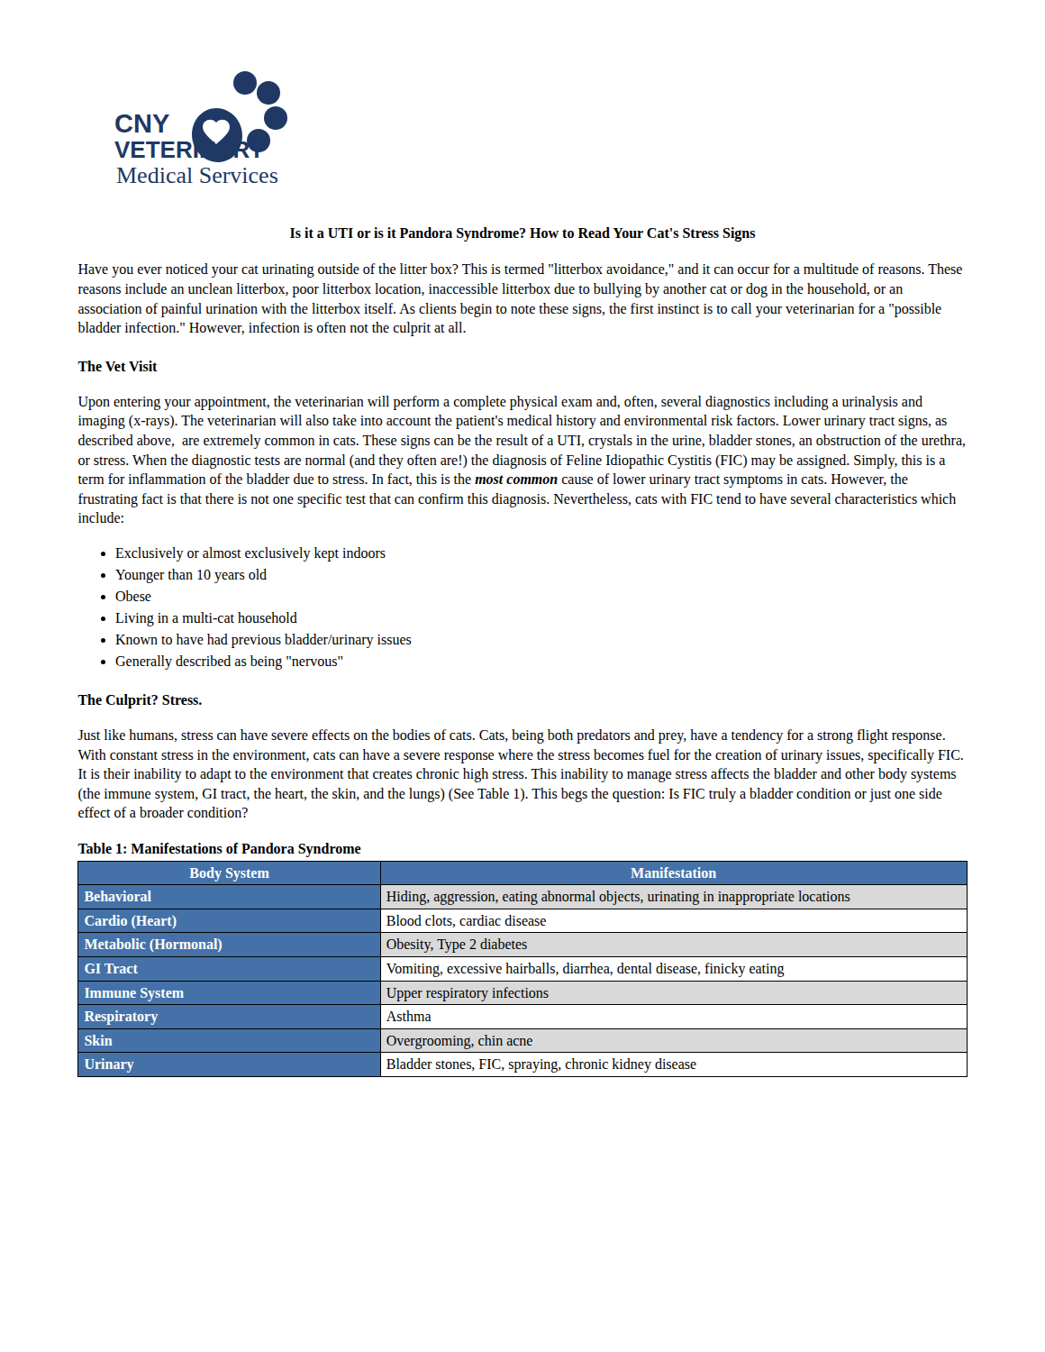Is it a UTI or is it Pandora Syndrome? How to Read Your Cat's Stress Signs
Have you ever noticed your cat urinating outside of the litter box? This is termed "litterbox avoidance," and it can occur for a multitude of reasons. These reasons include an unclean litterbox, poor litterbox location, inaccessible litterbox due to bullying by another cat or dog in the household, or an association of painful urination with the litterbox itself. As clients begin to note these signs, the first instinct is to call your veterinarian for a "possible bladder infection." However, infection is often not the culprit at all.
The Vet Visit
Upon entering your appointment, the veterinarian will perform a complete physical exam and, often, several diagnostics including a urinalysis and imaging (x-rays). The veterinarian will also take into account the patient's medical history and environmental risk factors. Lower urinary tract signs, as described above, are extremely common in cats. These signs can be the result of a UTI, crystals in the urine, bladder stones, an obstruction of the urethra, or stress. When the diagnostic tests are normal (and they often are!) the diagnosis of Feline Idiopathic Cystitis (FIC) may be assigned. Simply, this is a term for inflammation of the bladder due to stress. In fact, this is the most common cause of lower urinary tract symptoms in cats. However, the frustrating fact is that there is not one specific test that can confirm this diagnosis. Nevertheless, cats with FIC tend to have several characteristics which include:
Exclusively or almost exclusively kept indoors
Younger than 10 years old
Obese
Living in a multi-cat household
Known to have had previous bladder/urinary issues
Generally described as being "nervous"
The Culprit? Stress.
Just like humans, stress can have severe effects on the bodies of cats. Cats, being both predators and prey, have a tendency for a strong flight response. With constant stress in the environment, cats can have a severe response where the stress becomes fuel for the creation of urinary issues, specifically FIC. It is their inability to adapt to the environment that creates chronic high stress. This inability to manage stress affects the bladder and other body systems (the immune system, GI tract, the heart, the skin, and the lungs) (See Table 1). This begs the question: Is FIC truly a bladder condition or just one side effect of a broader condition?
Table 1: Manifestations of Pandora Syndrome
| Body System | Manifestation |
| --- | --- |
| Behavioral | Hiding, aggression, eating abnormal objects, urinating in inappropriate locations |
| Cardio (Heart) | Blood clots, cardiac disease |
| Metabolic (Hormonal) | Obesity, Type 2 diabetes |
| GI Tract | Vomiting, excessive hairballs, diarrhea, dental disease, finicky eating |
| Immune System | Upper respiratory infections |
| Respiratory | Asthma |
| Skin | Overgrooming, chin acne |
| Urinary | Bladder stones, FIC, spraying, chronic kidney disease |